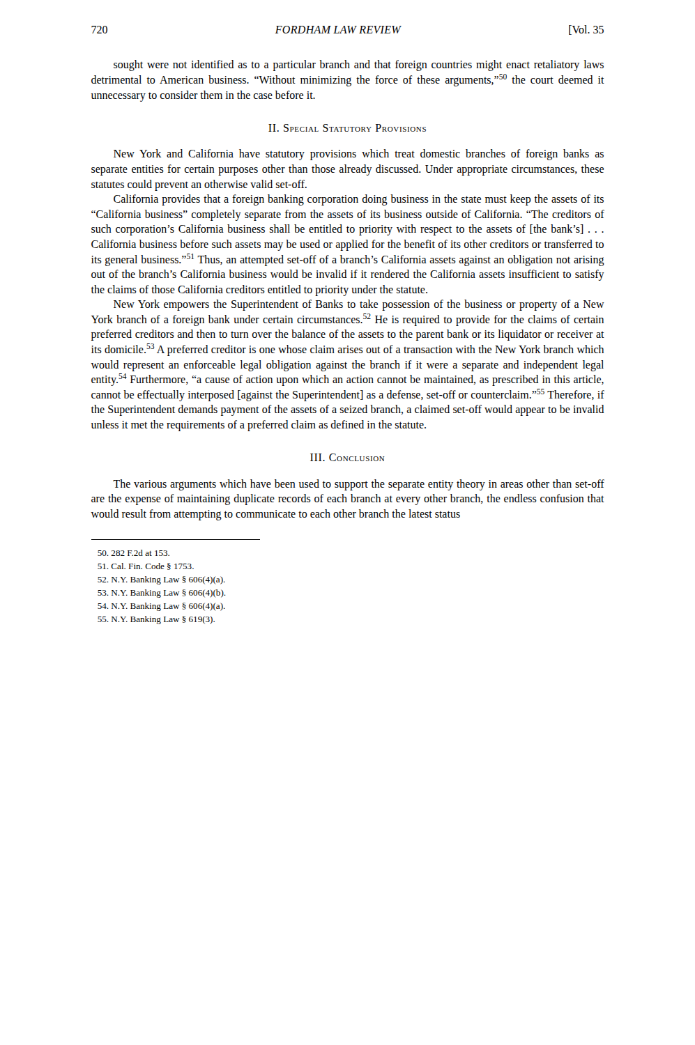720 FORDHAM LAW REVIEW [Vol. 35
sought were not identified as to a particular branch and that foreign countries might enact retaliatory laws detrimental to American business. “Without minimizing the force of these arguments,”50 the court deemed it unnecessary to consider them in the case before it.
II. Special Statutory Provisions
New York and California have statutory provisions which treat domestic branches of foreign banks as separate entities for certain purposes other than those already discussed. Under appropriate circumstances, these statutes could prevent an otherwise valid set-off.
California provides that a foreign banking corporation doing business in the state must keep the assets of its “California business” completely separate from the assets of its business outside of California. “The creditors of such corporation’s California business shall be entitled to priority with respect to the assets of [the bank’s] . . . California business before such assets may be used or applied for the benefit of its other creditors or transferred to its general business.”51 Thus, an attempted set-off of a branch’s California assets against an obligation not arising out of the branch’s California business would be invalid if it rendered the California assets insufficient to satisfy the claims of those California creditors entitled to priority under the statute.
New York empowers the Superintendent of Banks to take possession of the business or property of a New York branch of a foreign bank under certain circumstances.52 He is required to provide for the claims of certain preferred creditors and then to turn over the balance of the assets to the parent bank or its liquidator or receiver at its domicile.53 A preferred creditor is one whose claim arises out of a transaction with the New York branch which would represent an enforceable legal obligation against the branch if it were a separate and independent legal entity.54 Furthermore, “a cause of action upon which an action cannot be maintained, as prescribed in this article, cannot be effectually interposed [against the Superintendent] as a defense, set-off or counterclaim.”55 Therefore, if the Superintendent demands payment of the assets of a seized branch, a claimed set-off would appear to be invalid unless it met the requirements of a preferred claim as defined in the statute.
III. Conclusion
The various arguments which have been used to support the separate entity theory in areas other than set-off are the expense of maintaining duplicate records of each branch at every other branch, the endless confusion that would result from attempting to communicate to each other branch the latest status
282 F.2d at 153.
Cal. Fin. Code § 1753.
N.Y. Banking Law § 606(4)(a).
N.Y. Banking Law § 606(4)(b).
N.Y. Banking Law § 606(4)(a).
N.Y. Banking Law § 619(3).